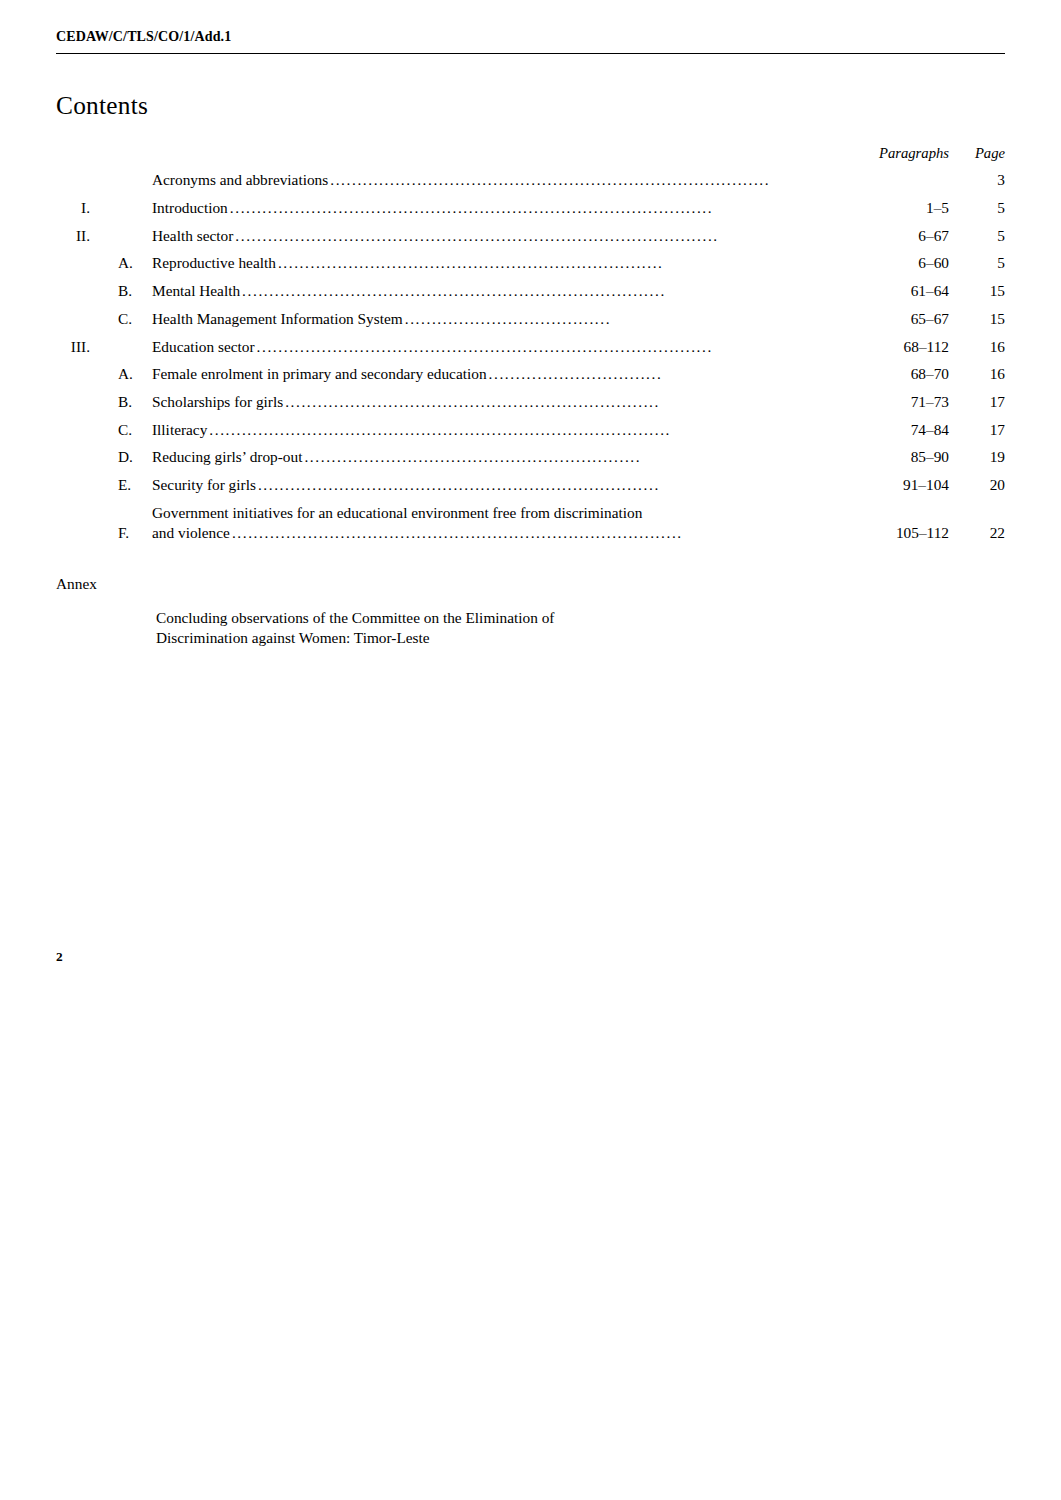CEDAW/C/TLS/CO/1/Add.1
Contents
| | | | Paragraphs | Page |
| | | Acronyms and abbreviations ................................................................................. | | 3 |
| I. | | Introduction ......................................................................................... | 1–5 | 5 |
| II. | | Health sector ......................................................................................... | 6–67 | 5 |
| | A. | Reproductive health ....................................................................... | 6–60 | 5 |
| | B. | Mental Health .............................................................................. | 61–64 | 15 |
| | C. | Health Management Information System ...................................... | 65–67 | 15 |
| III. | | Education sector .................................................................................... | 68–112 | 16 |
| | A. | Female enrolment in primary and secondary education ................................ | 68–70 | 16 |
| | B. | Scholarships for girls ..................................................................... | 71–73 | 17 |
| | C. | Illiteracy ..................................................................................... | 74–84 | 17 |
| | D. | Reducing girls’ drop-out .............................................................. | 85–90 | 19 |
| | E. | Security for girls .......................................................................... | 91–104 | 20 |
| | F. | Government initiatives for an educational environment free from discrimination and violence ................................................................................... | 105–112 | 22 |
Annex
Concluding observations of the Committee on the Elimination of
Discrimination against Women: Timor-Leste
2